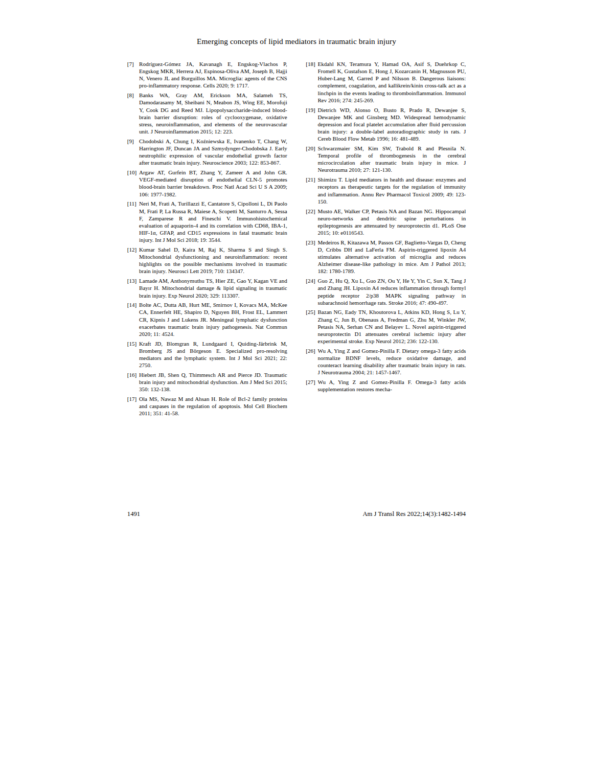Emerging concepts of lipid mediators in traumatic brain injury
[7] Rodríguez-Gómez JA, Kavanagh E, Engskog-Vlachos P, Engskog MKR, Herrera AJ, Espinosa-Oliva AM, Joseph B, Hajji N, Venero JL and Burguillos MA. Microglia: agents of the CNS pro-inflammatory response. Cells 2020; 9: 1717.
[8] Banks WA, Gray AM, Erickson MA, Salameh TS, Damodarasamy M, Sheibani N, Meabon JS, Wing EE, Morofuji Y, Cook DG and Reed MJ. Lipopolysaccharide-induced blood-brain barrier disruption: roles of cyclooxygenase, oxidative stress, neuroinflammation, and elements of the neurovascular unit. J Neuroinflammation 2015; 12: 223.
[9] Chodobski A, Chung I, Koźniewska E, Ivanenko T, Chang W, Harrington JF, Duncan JA and Szmydynger-Chodobska J. Early neutrophilic expression of vascular endothelial growth factor after traumatic brain injury. Neuroscience 2003; 122: 853-867.
[10] Argaw AT, Gurfein BT, Zhang Y, Zameer A and John GR. VEGF-mediated disruption of endothelial CLN-5 promotes blood-brain barrier breakdown. Proc Natl Acad Sci U S A 2009; 106: 1977-1982.
[11] Neri M, Frati A, Turillazzi E, Cantatore S, Cipolloni L, Di Paolo M, Frati P, La Russa R, Maiese A, Scopetti M, Santurro A, Sessa F, Zamparese R and Fineschi V. Immunohistochemical evaluation of aquaporin-4 and its correlation with CD68, IBA-1, HIF-1α, GFAP, and CD15 expressions in fatal traumatic brain injury. Int J Mol Sci 2018; 19: 3544.
[12] Kumar Sahel D, Kaira M, Raj K, Sharma S and Singh S. Mitochondrial dysfunctioning and neuroinflammation: recent highlights on the possible mechanisms involved in traumatic brain injury. Neurosci Lett 2019; 710: 134347.
[13] Lamade AM, Anthonymuthu TS, Hier ZE, Gao Y, Kagan VE and Bayır H. Mitochondrial damage & lipid signaling in traumatic brain injury. Exp Neurol 2020; 329: 113307.
[14] Bolte AC, Dutta AB, Hurt ME, Smirnov I, Kovacs MA, McKee CA, Ennerfelt HE, Shapiro D, Nguyen BH, Frost EL, Lammert CR, Kipnis J and Lukens JR. Meningeal lymphatic dysfunction exacerbates traumatic brain injury pathogenesis. Nat Commun 2020; 11: 4524.
[15] Kraft JD, Blomgran R, Lundgaard I, Quiding-Järbrink M, Bromberg JS and Börgeson E. Specialized pro-resolving mediators and the lymphatic system. Int J Mol Sci 2021; 22: 2750.
[16] Hiebert JB, Shen Q, Thimmesch AR and Pierce JD. Traumatic brain injury and mitochondrial dysfunction. Am J Med Sci 2015; 350: 132-138.
[17] Ola MS, Nawaz M and Ahsan H. Role of Bcl-2 family proteins and caspases in the regulation of apoptosis. Mol Cell Biochem 2011; 351: 41-58.
[18] Ekdahl KN, Teramura Y, Hamad OA, Asif S, Duehrkop C, Fromell K, Gustafson E, Hong J, Kozarcanin H, Magnusson PU, Huber-Lang M, Garred P and Nilsson B. Dangerous liaisons: complement, coagulation, and kallikrein/kinin cross-talk act as a linchpin in the events leading to thromboinflammation. Immunol Rev 2016; 274: 245-269.
[19] Dietrich WD, Alonso O, Busto R, Prado R, Dewanjee S, Dewanjee MK and Ginsberg MD. Widespread hemodynamic depression and focal platelet accumulation after fluid percussion brain injury: a double-label autoradiographic study in rats. J Cereb Blood Flow Metab 1996; 16: 481-489.
[20] Schwarzmaier SM, Kim SW, Trabold R and Plesnila N. Temporal profile of thrombogenesis in the cerebral microcirculation after traumatic brain injury in mice. J Neurotrauma 2010; 27: 121-130.
[21] Shimizu T. Lipid mediators in health and disease: enzymes and receptors as therapeutic targets for the regulation of immunity and inflammation. Annu Rev Pharmacol Toxicol 2009; 49: 123-150.
[22] Musto AE, Walker CP, Petasis NA and Bazan NG. Hippocampal neuro-networks and dendritic spine perturbations in epileptogenesis are attenuated by neuroprotectin d1. PLoS One 2015; 10: e0116543.
[23] Medeiros R, Kitazawa M, Passos GF, Baglietto-Vargas D, Cheng D, Cribbs DH and LaFerla FM. Aspirin-triggered lipoxin A4 stimulates alternative activation of microglia and reduces Alzheimer disease-like pathology in mice. Am J Pathol 2013; 182: 1780-1789.
[24] Guo Z, Hu Q, Xu L, Guo ZN, Ou Y, He Y, Yin C, Sun X, Tang J and Zhang JH. Lipoxin A4 reduces inflammation through formyl peptide receptor 2/p38 MAPK signaling pathway in subarachnoid hemorrhage rats. Stroke 2016; 47: 490-497.
[25] Bazan NG, Eady TN, Khoutorova L, Atkins KD, Hong S, Lu Y, Zhang C, Jun B, Obenaus A, Fredman G, Zhu M, Winkler JW, Petasis NA, Serhan CN and Belayev L. Novel aspirin-triggered neuroprotectin D1 attenuates cerebral ischemic injury after experimental stroke. Exp Neurol 2012; 236: 122-130.
[26] Wu A, Ying Z and Gomez-Pinilla F. Dietary omega-3 fatty acids normalize BDNF levels, reduce oxidative damage, and counteract learning disability after traumatic brain injury in rats. J Neurotrauma 2004; 21: 1457-1467.
[27] Wu A, Ying Z and Gomez-Pinilla F. Omega-3 fatty acids supplementation restores mecha-
1491 Am J Transl Res 2022;14(3):1482-1494